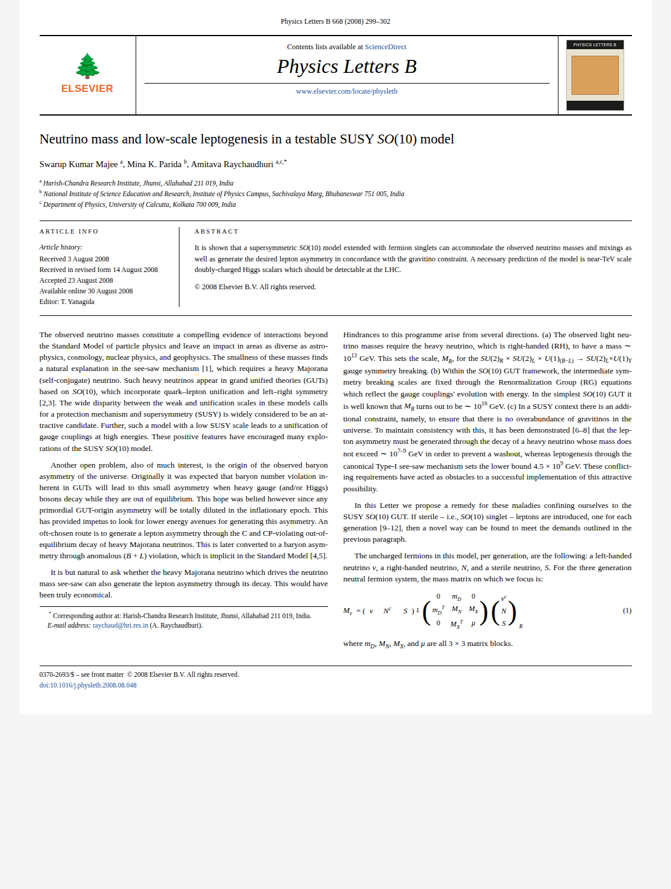Physics Letters B 668 (2008) 299–302
🌲
ELSEVIER
Contents lists available at ScienceDirect
Physics Letters B
www.elsevier.com/locate/physletb
PHYSICS LETTERS B
Neutrino mass and low-scale leptogenesis in a testable SUSY SO(10) model
Swarup Kumar Majee a, Mina K. Parida b, Amitava Raychaudhuri a,c,*
a Harish-Chandra Research Institute, Jhunsi, Allahabad 211 019, India
b National Institute of Science Education and Research, Institute of Physics Campus, Sachivalaya Marg, Bhubaneswar 751 005, India
c Department of Physics, University of Calcutta, Kolkata 700 009, India
Article info
Article history:
Received 3 August 2008
Received in revised form 14 August 2008
Accepted 23 August 2008
Available online 30 August 2008
Editor: T. Yanagida
Abstract
It is shown that a supersymmetric SO(10) model extended with fermion singlets can accommodate the observed neutrino masses and mixings as well as generate the desired lepton asymmetry in concordance with the gravitino constraint. A necessary prediction of the model is near-TeV scale doubly-charged Higgs scalars which should be detectable at the LHC.
© 2008 Elsevier B.V. All rights reserved.
The observed neutrino masses constitute a compelling evidence of interactions beyond the Standard Model of particle physics and leave an impact in areas as diverse as astrophysics, cosmology, nuclear physics, and geophysics. The smallness of these masses finds a natural explanation in the see-saw mechanism [1], which requires a heavy Majorana (self-conjugate) neutrino. Such heavy neutrinos appear in grand unified theories (GUTs) based on SO(10), which incorporate quark–lepton unification and left–right symmetry [2,3]. The wide disparity between the weak and unification scales in these models calls for a protection mechanism and supersymmetry (SUSY) is widely considered to be an attractive candidate. Further, such a model with a low SUSY scale leads to a unification of gauge couplings at high energies. These positive features have encouraged many explorations of the SUSY SO(10) model.
Another open problem, also of much interest, is the origin of the observed baryon asymmetry of the universe. Originally it was expected that baryon number violation inherent in GUTs will lead to this small asymmetry when heavy gauge (and/or Higgs) bosons decay while they are out of equilibrium. This hope was belied however since any primordial GUT-origin asymmetry will be totally diluted in the inflationary epoch. This has provided impetus to look for lower energy avenues for generating this asymmetry. An oft-chosen route is to generate a lepton asymmetry through the C and CP-violating out-of-equilibrium decay of heavy Majorana neutrinos. This is later converted to a baryon asymmetry through anomalous (B + L) violation, which is implicit in the Standard Model [4,5].
It is but natural to ask whether the heavy Majorana neutrino which drives the neutrino mass see-saw can also generate the lepton asymmetry through its decay. This would have been truly economical.
* Corresponding author at: Harish-Chandra Research Institute, Jhunsi, Allahabad 211 019, India.
E-mail address: raychaud@hri.res.in (A. Raychaudhuri).
Hindrances to this programme arise from several directions. (a) The observed light neutrino masses require the heavy neutrino, which is right-handed (RH), to have a mass ∼ 1013 GeV. This sets the scale, MR, for the SU(2)R × SU(2)L × U(1)(B−L) → SU(2)L×U(1)Y gauge symmetry breaking. (b) Within the SO(10) GUT framework, the intermediate symmetry breaking scales are fixed through the Renormalization Group (RG) equations which reflect the gauge couplings' evolution with energy. In the simplest SO(10) GUT it is well known that MR turns out to be ∼ 1016 GeV. (c) In a SUSY context there is an additional constraint, namely, to ensure that there is no overabundance of gravitinos in the universe. To maintain consistency with this, it has been demonstrated [6–8] that the lepton asymmetry must be generated through the decay of a heavy neutrino whose mass does not exceed ∼ 107–9 GeV in order to prevent a washout, whereas leptogenesis through the canonical Type-I see-saw mechanism sets the lower bound 4.5 × 109 GeV. These conflicting requirements have acted as obstacles to a successful implementation of this attractive possibility.
In this Letter we propose a remedy for these maladies confining ourselves to the SUSY SO(10) GUT. If sterile – i.e., SO(10) singlet – leptons are introduced, one for each generation [9–12], then a novel way can be found to meet the demands outlined in the previous paragraph.
The uncharged fermions in this model, per generation, are the following: a left-handed neutrino ν, a right-handed neutrino, N, and a sterile neutrino, S. For the three generation neutral fermion system, the mass matrix on which we focus is:
Mν = ( ν Nc S )L ( 0 mD 0 mDT MN MX 0 MXT μ ) ( νc N S ) R
(1)
where mD, MN, MX, and μ are all 3 × 3 matrix blocks.
0370-2693/$ – see front matter © 2008 Elsevier B.V. All rights reserved.
doi:10.1016/j.physletb.2008.08.048